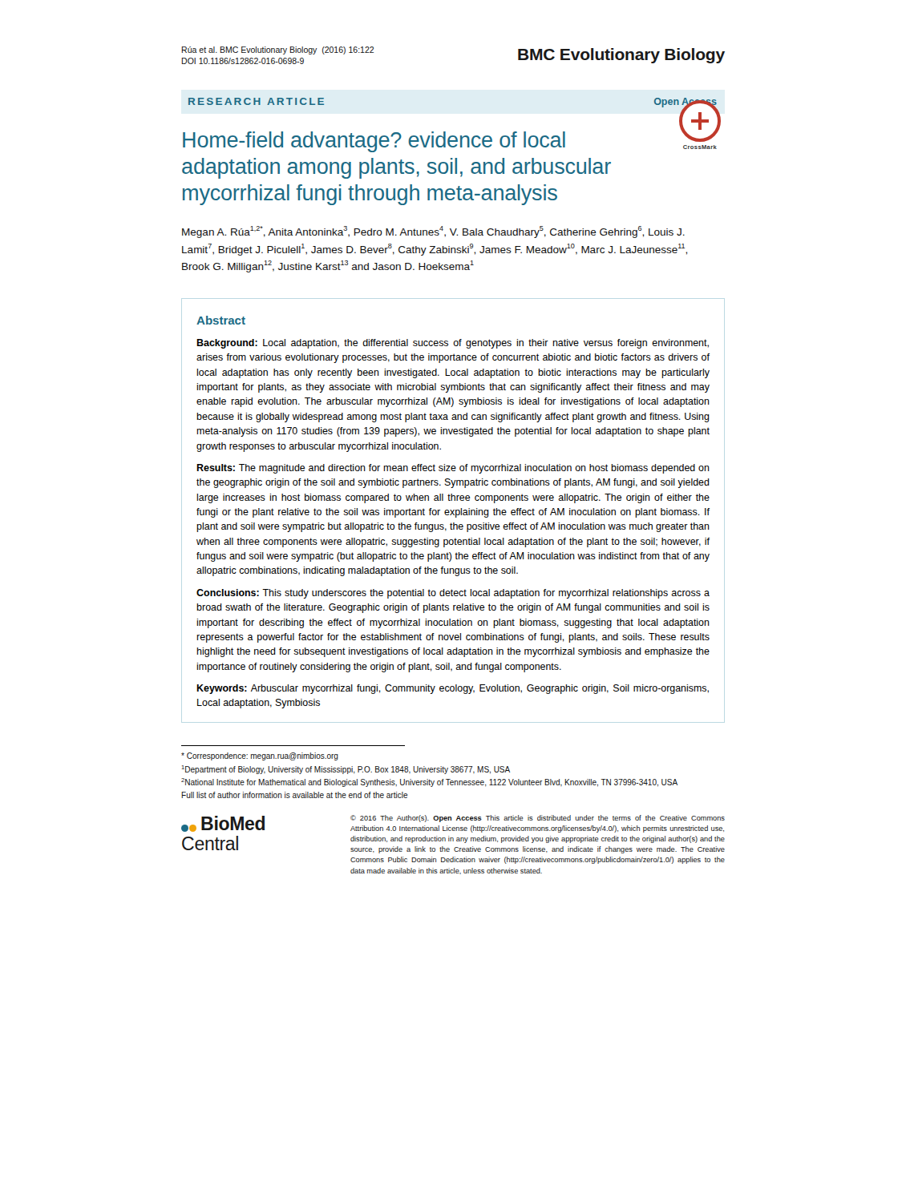Rúa et al. BMC Evolutionary Biology (2016) 16:122
DOI 10.1186/s12862-016-0698-9
BMC Evolutionary Biology
Research Article
Open Access
CrossMark
Home-field advantage? evidence of local adaptation among plants, soil, and arbuscular mycorrhizal fungi through meta-analysis
Megan A. Rúa1,2*, Anita Antoninka3, Pedro M. Antunes4, V. Bala Chaudhary5, Catherine Gehring6, Louis J. Lamit7, Bridget J. Piculell1, James D. Bever8, Cathy Zabinski9, James F. Meadow10, Marc J. LaJeunesse11, Brook G. Milligan12, Justine Karst13 and Jason D. Hoeksema1
Abstract
Background: Local adaptation, the differential success of genotypes in their native versus foreign environment, arises from various evolutionary processes, but the importance of concurrent abiotic and biotic factors as drivers of local adaptation has only recently been investigated. Local adaptation to biotic interactions may be particularly important for plants, as they associate with microbial symbionts that can significantly affect their fitness and may enable rapid evolution. The arbuscular mycorrhizal (AM) symbiosis is ideal for investigations of local adaptation because it is globally widespread among most plant taxa and can significantly affect plant growth and fitness. Using meta-analysis on 1170 studies (from 139 papers), we investigated the potential for local adaptation to shape plant growth responses to arbuscular mycorrhizal inoculation.
Results: The magnitude and direction for mean effect size of mycorrhizal inoculation on host biomass depended on the geographic origin of the soil and symbiotic partners. Sympatric combinations of plants, AM fungi, and soil yielded large increases in host biomass compared to when all three components were allopatric. The origin of either the fungi or the plant relative to the soil was important for explaining the effect of AM inoculation on plant biomass. If plant and soil were sympatric but allopatric to the fungus, the positive effect of AM inoculation was much greater than when all three components were allopatric, suggesting potential local adaptation of the plant to the soil; however, if fungus and soil were sympatric (but allopatric to the plant) the effect of AM inoculation was indistinct from that of any allopatric combinations, indicating maladaptation of the fungus to the soil.
Conclusions: This study underscores the potential to detect local adaptation for mycorrhizal relationships across a broad swath of the literature. Geographic origin of plants relative to the origin of AM fungal communities and soil is important for describing the effect of mycorrhizal inoculation on plant biomass, suggesting that local adaptation represents a powerful factor for the establishment of novel combinations of fungi, plants, and soils. These results highlight the need for subsequent investigations of local adaptation in the mycorrhizal symbiosis and emphasize the importance of routinely considering the origin of plant, soil, and fungal components.
Keywords: Arbuscular mycorrhizal fungi, Community ecology, Evolution, Geographic origin, Soil micro-organisms, Local adaptation, Symbiosis
* Correspondence: megan.rua@nimbios.org
1Department of Biology, University of Mississippi, P.O. Box 1848, University 38677, MS, USA
2National Institute for Mathematical and Biological Synthesis, University of Tennessee, 1122 Volunteer Blvd, Knoxville, TN 37996-3410, USA
Full list of author information is available at the end of the article
Bio Med
Central
© 2016 The Author(s). Open Access This article is distributed under the terms of the Creative Commons Attribution 4.0 International License (http://creativecommons.org/licenses/by/4.0/), which permits unrestricted use, distribution, and reproduction in any medium, provided you give appropriate credit to the original author(s) and the source, provide a link to the Creative Commons license, and indicate if changes were made. The Creative Commons Public Domain Dedication waiver (http://creativecommons.org/publicdomain/zero/1.0/) applies to the data made available in this article, unless otherwise stated.